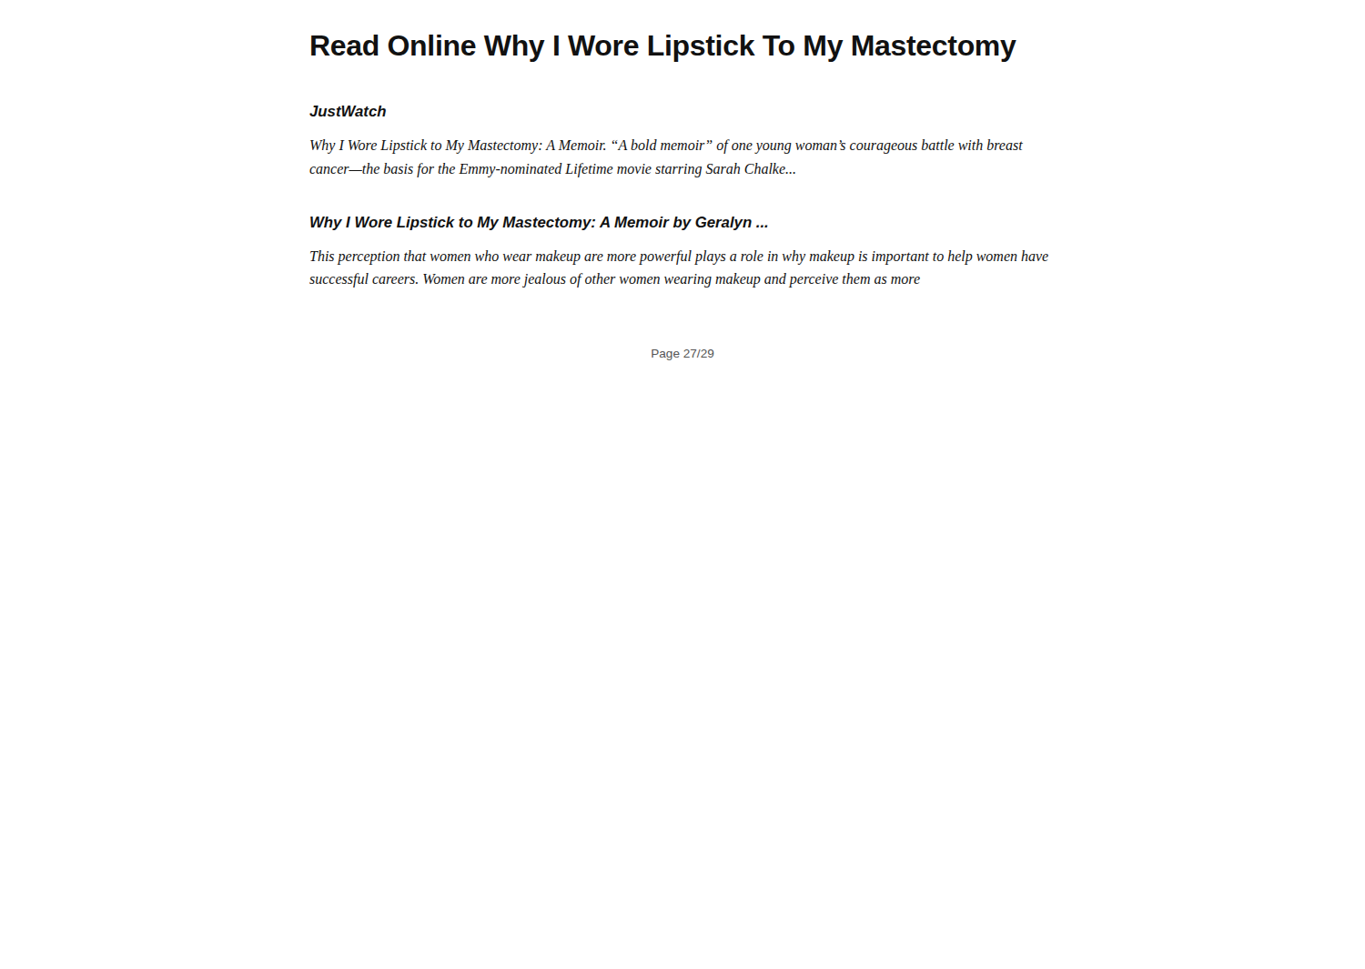Read Online Why I Wore Lipstick To My Mastectomy
JustWatch
Why I Wore Lipstick to My Mastectomy: A Memoir. “A bold memoir” of one young woman’s courageous battle with breast cancer—the basis for the Emmy-nominated Lifetime movie starring Sarah Chalke...
Why I Wore Lipstick to My Mastectomy: A Memoir by Geralyn ...
This perception that women who wear makeup are more powerful plays a role in why makeup is important to help women have successful careers. Women are more jealous of other women wearing makeup and perceive them as more
Page 27/29